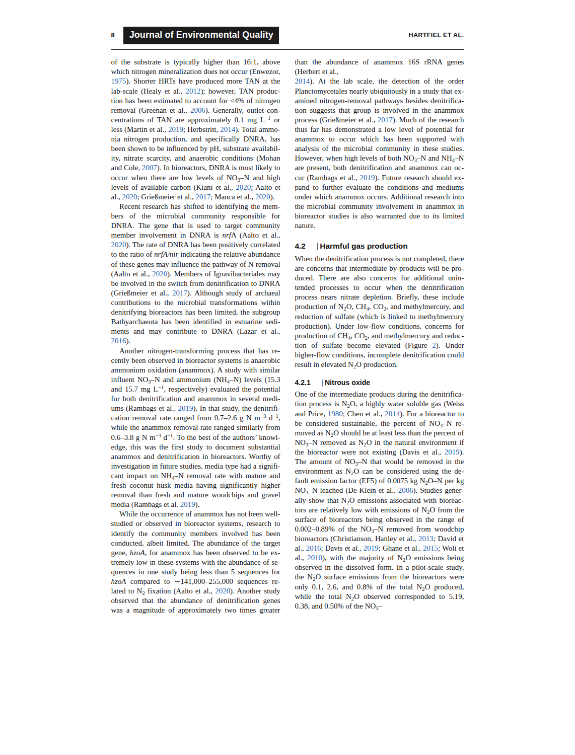8
Journal of Environmental Quality
HARTFIEL ET AL.
of the substrate is typically higher than 16:1, above which nitrogen mineralization does not occur (Enwezor, 1975). Shorter HRTs have produced more TAN at the lab-scale (Healy et al., 2012); however, TAN production has been estimated to account for <4% of nitrogen removal (Greenan et al., 2006). Generally, outlet concentrations of TAN are approximately 0.1 mg L−1 or less (Martin et al., 2019; Herbstritt, 2014). Total ammonia nitrogen production, and specifically DNRA, has been shown to be influenced by pH, substrate availability, nitrate scarcity, and anaerobic conditions (Mohan and Cole, 2007). In bioreactors, DNRA is most likely to occur when there are low levels of NO3–N and high levels of available carbon (Kiani et al., 2020; Aalto et al., 2020; Grießmeier et al., 2017; Manca et al., 2020).
Recent research has shifted to identifying the members of the microbial community responsible for DNRA. The gene that is used to target community member involvement in DNRA is nrf A (Aalto et al., 2020). The rate of DNRA has been positively correlated to the ratio of nrfA/nir indicating the relative abundance of these genes may influence the pathway of N removal (Aalto et al., 2020). Members of Ignavibacteriales may be involved in the switch from denitrification to DNRA (Grießmeier et al., 2017). Although study of archaeal contributions to the microbial transformations within denitrifying bioreactors has been limited, the subgroup Bathyarchaeota has been identified in estuarine sediments and may contribute to DNRA (Lazar et al., 2016).
Another nitrogen-transforming process that has recently been observed in bioreactor systems is anaerobic ammonium oxidation (anammox). A study with similar influent NO3–N and ammonium (NH4–N) levels (15.3 and 15.7 mg L−1, respectively) evaluated the potential for both denitrification and anammox in several mediums (Rambags et al., 2019). In that study, the denitrification removal rate ranged from 0.7–2.6 g N m−3 d−1, while the anammox removal rate ranged similarly from 0.6–3.8 g N m−3 d−1. To the best of the authors’ knowledge, this was the first study to document substantial anammox and denitrification in bioreactors. Worthy of investigation in future studies, media type had a significant impact on NH4–N removal rate with mature and fresh coconut husk media having significantly higher removal than fresh and mature woodchips and gravel media (Rambags et al. 2019).
While the occurrence of anammox has not been well-studied or observed in bioreactor systems, research to identify the community members involved has been conducted, albeit limited. The abundance of the target gene, hzoA, for anammox has been observed to be extremely low in these systems with the abundance of sequences in one study being less than 5 sequences for hzoA compared to ∼141,000–255,000 sequences related to N2 fixation (Aalto et al., 2020). Another study observed that the abundance of denitrification genes was a magnitude of approximately two times greater than the abundance of anammox 16S rRNA genes (Herbert et al.,
2014). At the lab scale, the detection of the order Planctomycetales nearly ubiquitously in a study that examined nitrogen-removal pathways besides denitrification suggests that group is involved in the anammox process (Grießmeier et al., 2017). Much of the research thus far has demonstrated a low level of potential for anammox to occur which has been supported with analysis of the microbial community in these studies. However, when high levels of both NO3–N and NH4–N are present, both denitrification and anammox can occur (Rambags et al., 2019). Future research should expand to further evaluate the conditions and mediums under which anammox occurs. Additional research into the microbial community involvement in anammox in bioreactor studies is also warranted due to its limited nature.
4.2|Harmful gas production
When the denitrification process is not completed, there are concerns that intermediate by-products will be produced. There are also concerns for additional unintended processes to occur when the denitrification process nears nitrate depletion. Briefly, these include production of N2O, CH4, CO2, and methylmercury, and reduction of sulfate (which is linked to methylmercury production). Under low-flow conditions, concerns for production of CH4, CO2, and methylmercury and reduction of sulfate become elevated (Figure 2). Under higher-flow conditions, incomplete denitrification could result in elevated N2O production.
4.2.1|Nitrous oxide
One of the intermediate products during the denitrification process is N2O, a highly water soluble gas (Weiss and Price, 1980; Chen et al., 2014). For a bioreactor to be considered sustainable, the percent of NO3–N removed as N2O should be at least less than the percent of NO3–N removed as N2O in the natural environment if the bioreactor were not existing (Davis et al., 2019). The amount of NO3–N that would be removed in the environment as N2O can be considered using the default emission factor (EF5) of 0.0075 kg N2O–N per kg NO3–N leached (De Klein et al., 2006). Studies generally show that N2O emissions associated with bioreactors are relatively low with emissions of N2O from the surface of bioreactors being observed in the range of 0.002–0.89% of the NO3–N removed from woodchip bioreactors (Christianson, Hanley et al., 2013; David et al., 2016; Davis et al., 2019; Ghane et al., 2015; Woli et al., 2010), with the majority of N2O emissions being observed in the dissolved form. In a pilot-scale study, the N2O surface emissions from the bioreactors were only 0.1, 2.6, and 0.8% of the total N2O produced, while the total N2O observed corresponded to 5.19, 0.38, and 0.50% of the NO3–